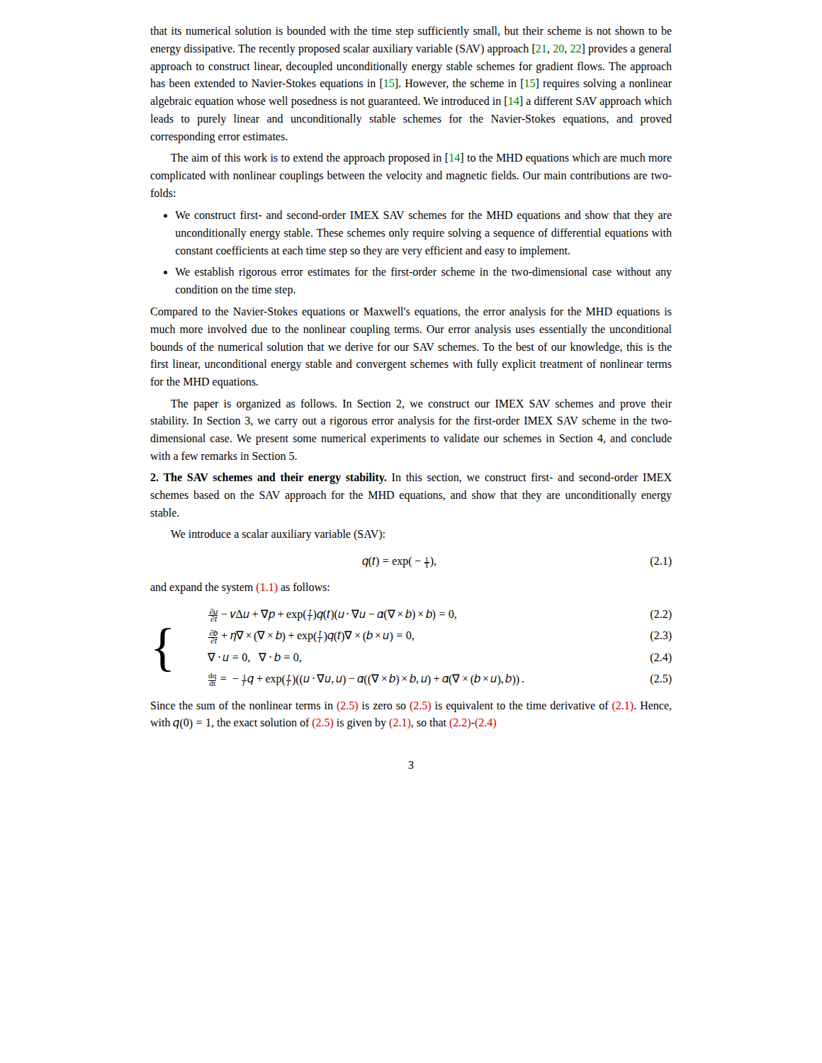that its numerical solution is bounded with the time step sufficiently small, but their scheme is not shown to be energy dissipative. The recently proposed scalar auxiliary variable (SAV) approach [21, 20, 22] provides a general approach to construct linear, decoupled unconditionally energy stable schemes for gradient flows. The approach has been extended to Navier-Stokes equations in [15]. However, the scheme in [15] requires solving a nonlinear algebraic equation whose well posedness is not guaranteed. We introduced in [14] a different SAV approach which leads to purely linear and unconditionally stable schemes for the Navier-Stokes equations, and proved corresponding error estimates.
The aim of this work is to extend the approach proposed in [14] to the MHD equations which are much more complicated with nonlinear couplings between the velocity and magnetic fields. Our main contributions are two-folds:
We construct first- and second-order IMEX SAV schemes for the MHD equations and show that they are unconditionally energy stable. These schemes only require solving a sequence of differential equations with constant coefficients at each time step so they are very efficient and easy to implement.
We establish rigorous error estimates for the first-order scheme in the two-dimensional case without any condition on the time step.
Compared to the Navier-Stokes equations or Maxwell's equations, the error analysis for the MHD equations is much more involved due to the nonlinear coupling terms. Our error analysis uses essentially the unconditional bounds of the numerical solution that we derive for our SAV schemes. To the best of our knowledge, this is the first linear, unconditional energy stable and convergent schemes with fully explicit treatment of nonlinear terms for the MHD equations.
The paper is organized as follows. In Section 2, we construct our IMEX SAV schemes and prove their stability. In Section 3, we carry out a rigorous error analysis for the first-order IMEX SAV scheme in the two-dimensional case. We present some numerical experiments to validate our schemes in Section 4, and conclude with a few remarks in Section 5.
2. The SAV schemes and their energy stability.
In this section, we construct first- and second-order IMEX schemes based on the SAV approach for the MHD equations, and show that they are unconditionally energy stable.
We introduce a scalar auxiliary variable (SAV):
(2.1) q(t)=exp(− tT ),
and expand the system (1.1) as follows:
| { | ∂ u ∂ t − ν Δ u + ∇ p + exp ( t T ) q ( t ) ( u ⋅ ∇ u − α ( ∇ × b ) × b ) = 0 , | (2.2) |
| ∂ b ∂ t + η ∇ × ( ∇ × b ) + exp ( t T ) q ( t ) ∇ × ( b × u ) = 0 , | (2.3) |
| ∇ ⋅ u = 0 , ∇ ⋅ b = 0 , | (2.4) |
| d q d t = − 1 T q + exp ( t T ) ( ( u ⋅ ∇ u , u ) − α ( ( ∇ × b ) × b , u ) + α ( ∇ × ( b × u ) , b ) ) . | (2.5) |
Since the sum of the nonlinear terms in (2.5) is zero so (2.5) is equivalent to the time derivative of (2.1). Hence, with q(0)=1, the exact solution of (2.5) is given by (2.1), so that (2.2)-(2.4)
3